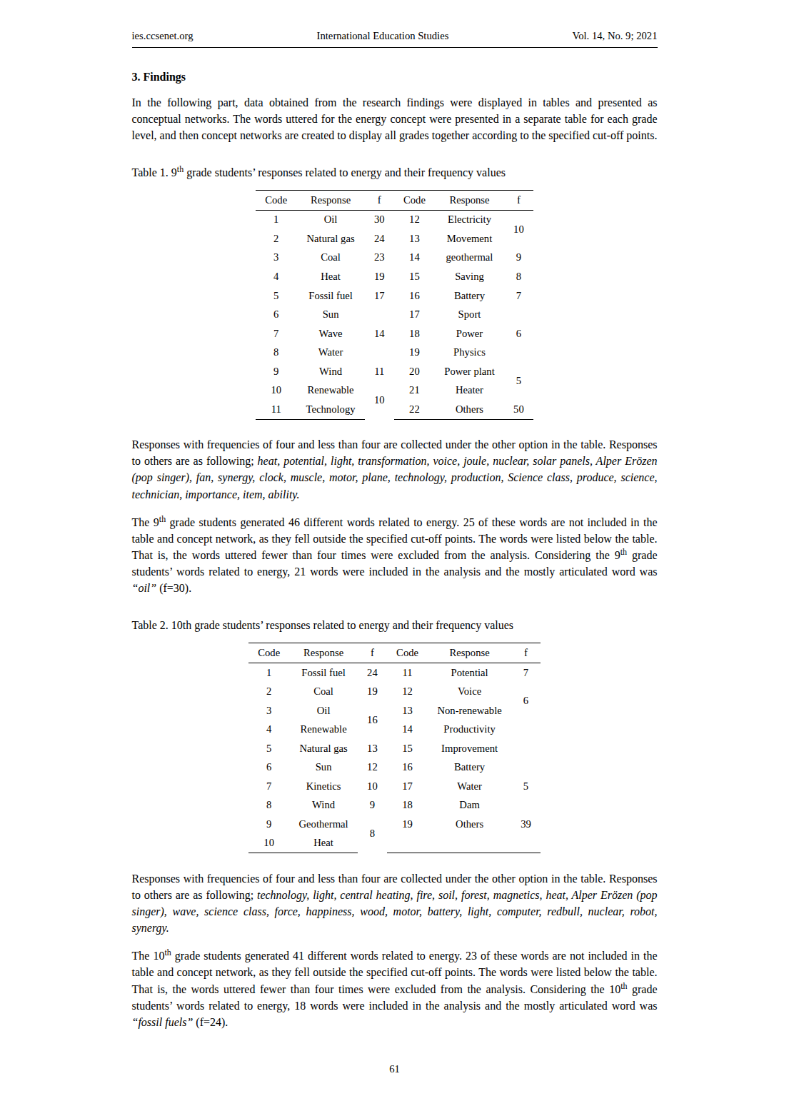ies.ccsenet.org International Education Studies Vol. 14, No. 9; 2021
3. Findings
In the following part, data obtained from the research findings were displayed in tables and presented as conceptual networks. The words uttered for the energy concept were presented in a separate table for each grade level, and then concept networks are created to display all grades together according to the specified cut-off points.
Table 1. 9th grade students’ responses related to energy and their frequency values
| Code | Response | f | Code | Response | f |
| --- | --- | --- | --- | --- | --- |
| 1 | Oil | 30 | 12 | Electricity | 10 |
| 2 | Natural gas | 24 | 13 | Movement |
| 3 | Coal | 23 | 14 | geothermal | 9 |
| 4 | Heat | 19 | 15 | Saving | 8 |
| 5 | Fossil fuel | 17 | 16 | Battery | 7 |
| 6 | Sun | 14 | 17 | Sport | 6 |
| 7 | Wave | 18 | Power |
| 8 | Water | 19 | Physics |
| 9 | Wind | 11 | 20 | Power plant | 5 |
| 10 | Renewable | 10 | 21 | Heater |
| 11 | Technology | 22 | Others | 50 |
Responses with frequencies of four and less than four are collected under the other option in the table. Responses to others are as following; heat, potential, light, transformation, voice, joule, nuclear, solar panels, Alper Erözen (pop singer), fan, synergy, clock, muscle, motor, plane, technology, production, Science class, produce, science, technician, importance, item, ability.
The 9th grade students generated 46 different words related to energy. 25 of these words are not included in the table and concept network, as they fell outside the specified cut-off points. The words were listed below the table. That is, the words uttered fewer than four times were excluded from the analysis. Considering the 9th grade students’ words related to energy, 21 words were included in the analysis and the mostly articulated word was “oil” (f=30).
Table 2. 10th grade students’ responses related to energy and their frequency values
| Code | Response | f | Code | Response | f |
| --- | --- | --- | --- | --- | --- |
| 1 | Fossil fuel | 24 | 11 | Potential | 7 |
| 2 | Coal | 19 | 12 | Voice | 6 |
| 3 | Oil | 16 | 13 | Non-renewable |
| 4 | Renewable | 14 | Productivity | |
| 5 | Natural gas | 13 | 15 | Improvement |
| 6 | Sun | 12 | 16 | Battery | 5 |
| 7 | Kinetics | 10 | 17 | Water |
| 8 | Wind | 9 | 18 | Dam |
| 9 | Geothermal | 8 | 19 | Others | 39 |
| 10 | Heat | | | |
Responses with frequencies of four and less than four are collected under the other option in the table. Responses to others are as following; technology, light, central heating, fire, soil, forest, magnetics, heat, Alper Erözen (pop singer), wave, science class, force, happiness, wood, motor, battery, light, computer, redbull, nuclear, robot, synergy.
The 10th grade students generated 41 different words related to energy. 23 of these words are not included in the table and concept network, as they fell outside the specified cut-off points. The words were listed below the table. That is, the words uttered fewer than four times were excluded from the analysis. Considering the 10th grade students’ words related to energy, 18 words were included in the analysis and the mostly articulated word was “fossil fuels” (f=24).
61